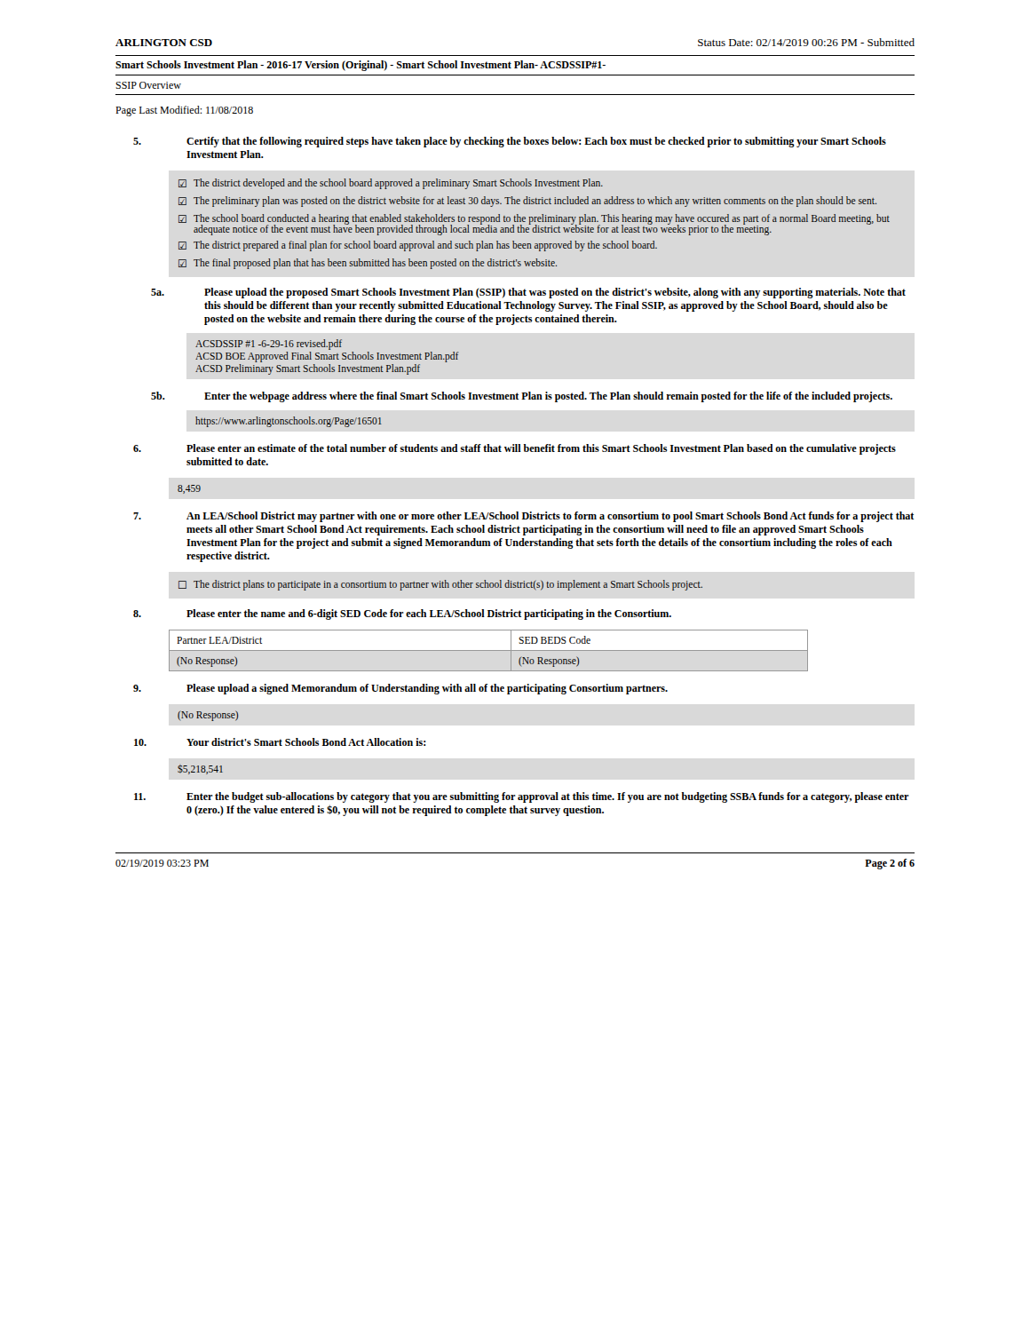ARLINGTON CSD
Status Date: 02/14/2019 00:26 PM - Submitted
Smart Schools Investment Plan - 2016-17 Version (Original) - Smart School Investment Plan- ACSDSSIP#1-
SSIP Overview
Page Last Modified: 11/08/2018
5.
Certify that the following required steps have taken place by checking the boxes below: Each box must be checked prior to submitting your Smart Schools Investment Plan.
☑
The district developed and the school board approved a preliminary Smart Schools Investment Plan.
☑
The preliminary plan was posted on the district website for at least 30 days. The district included an address to which any written comments on the plan should be sent.
☑
The school board conducted a hearing that enabled stakeholders to respond to the preliminary plan. This hearing may have occured as part of a normal Board meeting, but adequate notice of the event must have been provided through local media and the district website for at least two weeks prior to the meeting.
☑
The district prepared a final plan for school board approval and such plan has been approved by the school board.
☑
The final proposed plan that has been submitted has been posted on the district's website.
5a.
Please upload the proposed Smart Schools Investment Plan (SSIP) that was posted on the district's website, along with any supporting materials. Note that this should be different than your recently submitted Educational Technology Survey. The Final SSIP, as approved by the School Board, should also be posted on the website and remain there during the course of the projects contained therein.
ACSDSSIP #1 -6-29-16 revised.pdf
ACSD BOE Approved Final Smart Schools Investment Plan.pdf
ACSD Preliminary Smart Schools Investment Plan.pdf
5b.
Enter the webpage address where the final Smart Schools Investment Plan is posted. The Plan should remain posted for the life of the included projects.
https://www.arlingtonschools.org/Page/16501
6.
Please enter an estimate of the total number of students and staff that will benefit from this Smart Schools Investment Plan based on the cumulative projects submitted to date.
8,459
7.
An LEA/School District may partner with one or more other LEA/School Districts to form a consortium to pool Smart Schools Bond Act funds for a project that meets all other Smart School Bond Act requirements. Each school district participating in the consortium will need to file an approved Smart Schools Investment Plan for the project and submit a signed Memorandum of Understanding that sets forth the details of the consortium including the roles of each respective district.
☐
The district plans to participate in a consortium to partner with other school district(s) to implement a Smart Schools project.
8.
Please enter the name and 6-digit SED Code for each LEA/School District participating in the Consortium.
| Partner LEA/District | SED BEDS Code |
| (No Response) | (No Response) |
9.
Please upload a signed Memorandum of Understanding with all of the participating Consortium partners.
(No Response)
10.
Your district's Smart Schools Bond Act Allocation is:
$5,218,541
11.
Enter the budget sub-allocations by category that you are submitting for approval at this time. If you are not budgeting SSBA funds for a category, please enter 0 (zero.) If the value entered is $0, you will not be required to complete that survey question.
02/19/2019 03:23 PM
Page 2 of 6